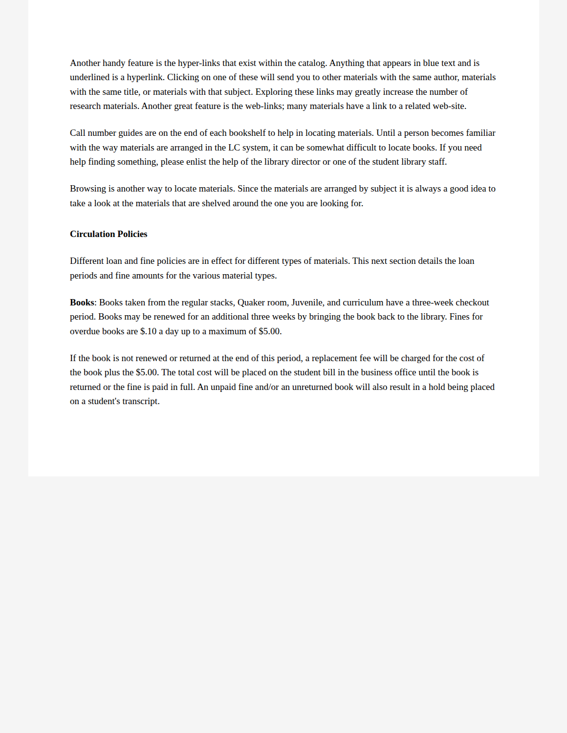Another handy feature is the hyper-links that exist within the catalog. Anything that appears in blue text and is underlined is a hyperlink. Clicking on one of these will send you to other materials with the same author, materials with the same title, or materials with that subject. Exploring these links may greatly increase the number of research materials. Another great feature is the web-links; many materials have a link to a related web-site.
Call number guides are on the end of each bookshelf to help in locating materials. Until a person becomes familiar with the way materials are arranged in the LC system, it can be somewhat difficult to locate books. If you need help finding something, please enlist the help of the library director or one of the student library staff.
Browsing is another way to locate materials. Since the materials are arranged by subject it is always a good idea to take a look at the materials that are shelved around the one you are looking for.
Circulation Policies
Different loan and fine policies are in effect for different types of materials. This next section details the loan periods and fine amounts for the various material types.
Books: Books taken from the regular stacks, Quaker room, Juvenile, and curriculum have a three-week checkout period. Books may be renewed for an additional three weeks by bringing the book back to the library. Fines for overdue books are $.10 a day up to a maximum of $5.00.
If the book is not renewed or returned at the end of this period, a replacement fee will be charged for the cost of the book plus the $5.00. The total cost will be placed on the student bill in the business office until the book is returned or the fine is paid in full. An unpaid fine and/or an unreturned book will also result in a hold being placed on a student's transcript.